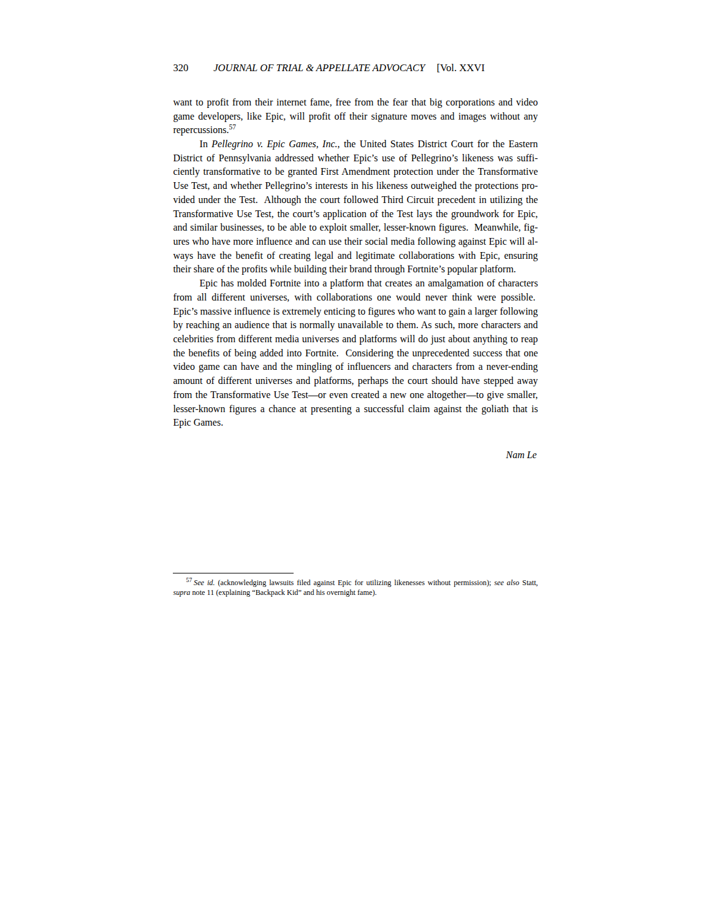320 JOURNAL OF TRIAL & APPELLATE ADVOCACY [Vol. XXVI
want to profit from their internet fame, free from the fear that big corporations and video game developers, like Epic, will profit off their signature moves and images without any repercussions.57
In Pellegrino v. Epic Games, Inc., the United States District Court for the Eastern District of Pennsylvania addressed whether Epic’s use of Pellegrino’s likeness was sufficiently transformative to be granted First Amendment protection under the Transformative Use Test, and whether Pellegrino’s interests in his likeness outweighed the protections provided under the Test. Although the court followed Third Circuit precedent in utilizing the Transformative Use Test, the court’s application of the Test lays the groundwork for Epic, and similar businesses, to be able to exploit smaller, lesser-known figures. Meanwhile, figures who have more influence and can use their social media following against Epic will always have the benefit of creating legal and legitimate collaborations with Epic, ensuring their share of the profits while building their brand through Fortnite’s popular platform.
Epic has molded Fortnite into a platform that creates an amalgamation of characters from all different universes, with collaborations one would never think were possible. Epic’s massive influence is extremely enticing to figures who want to gain a larger following by reaching an audience that is normally unavailable to them. As such, more characters and celebrities from different media universes and platforms will do just about anything to reap the benefits of being added into Fortnite. Considering the unprecedented success that one video game can have and the mingling of influencers and characters from a never-ending amount of different universes and platforms, perhaps the court should have stepped away from the Transformative Use Test—or even created a new one altogether—to give smaller, lesser-known figures a chance at presenting a successful claim against the goliath that is Epic Games.
Nam Le
57See id. (acknowledging lawsuits filed against Epic for utilizing likenesses without permission); see also Statt, supra note 11 (explaining “Backpack Kid” and his overnight fame).